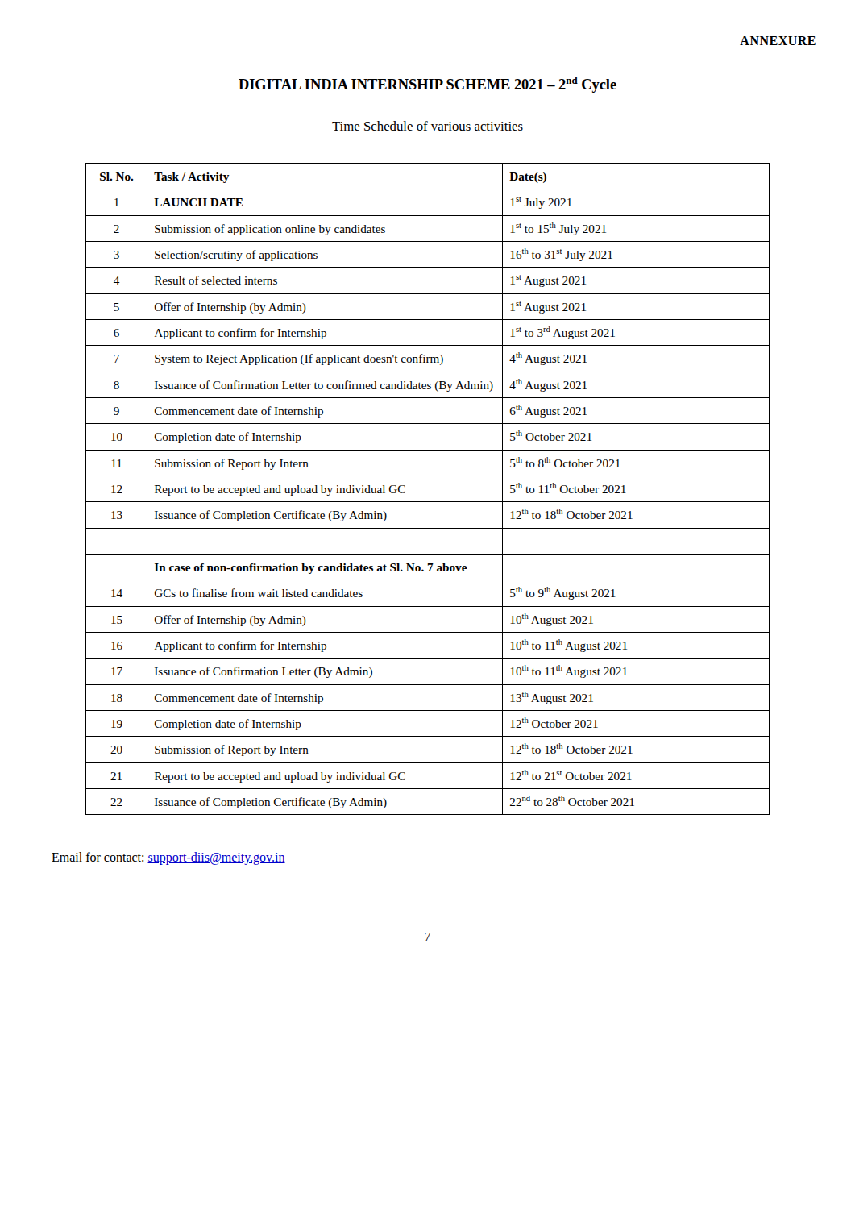ANNEXURE
DIGITAL INDIA INTERNSHIP SCHEME 2021 – 2nd Cycle
Time Schedule of various activities
| Sl. No. | Task / Activity | Date(s) |
| --- | --- | --- |
| 1 | LAUNCH DATE | 1 st July 2021 |
| 2 | Submission of application online by candidates | 1 st to 15 th July 2021 |
| 3 | Selection/scrutiny of applications | 16 th to 31 st July 2021 |
| 4 | Result of selected interns | 1 st August 2021 |
| 5 | Offer of Internship (by Admin) | 1 st August 2021 |
| 6 | Applicant to confirm for Internship | 1 st to 3 rd August 2021 |
| 7 | System to Reject Application (If applicant doesn't confirm) | 4 th August 2021 |
| 8 | Issuance of Confirmation Letter to confirmed candidates (By Admin) | 4 th August 2021 |
| 9 | Commencement date of Internship | 6 th August 2021 |
| 10 | Completion date of Internship | 5 th October 2021 |
| 11 | Submission of Report by Intern | 5 th to 8 th October 2021 |
| 12 | Report to be accepted and upload by individual GC | 5 th to 11 th October 2021 |
| 13 | Issuance of Completion Certificate (By Admin) | 12 th to 18 th October 2021 |
| | In case of non-confirmation by candidates at Sl. No. 7 above | |
| 14 | GCs to finalise from wait listed candidates | 5 th to 9 th August 2021 |
| 15 | Offer of Internship (by Admin) | 10 th August 2021 |
| 16 | Applicant to confirm for Internship | 10 th to 11 th August 2021 |
| 17 | Issuance of Confirmation Letter (By Admin) | 10 th to 11 th August 2021 |
| 18 | Commencement date of Internship | 13 th August 2021 |
| 19 | Completion date of Internship | 12 th October 2021 |
| 20 | Submission of Report by Intern | 12 th to 18 th October 2021 |
| 21 | Report to be accepted and upload by individual GC | 12 th to 21 st October 2021 |
| 22 | Issuance of Completion Certificate (By Admin) | 22 nd to 28 th October 2021 |
Email for contact: support-diis@meity.gov.in
7